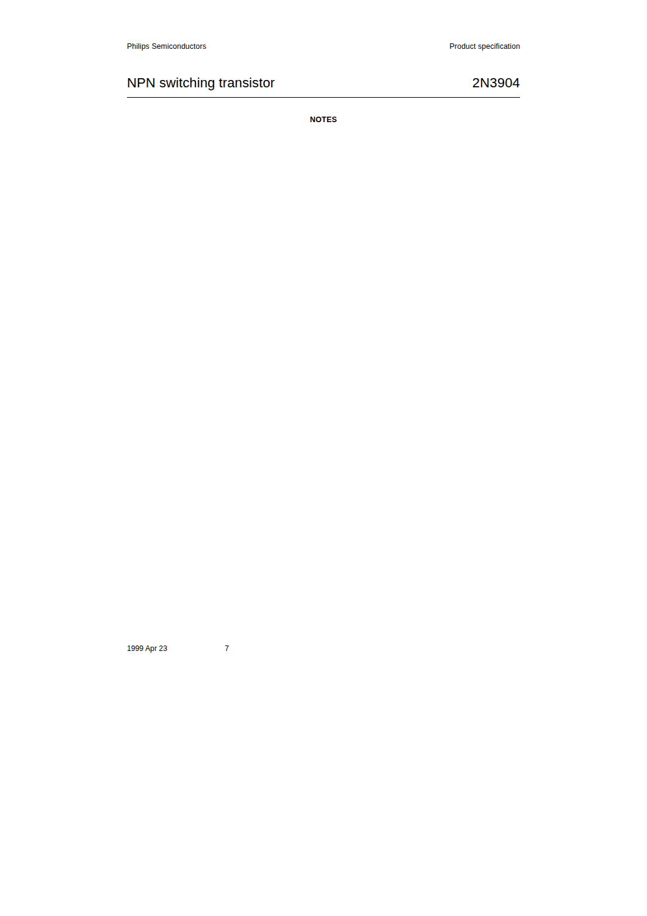Philips Semiconductors Product specification
NPN switching transistor 2N3904
NOTES
1999 Apr 23 7